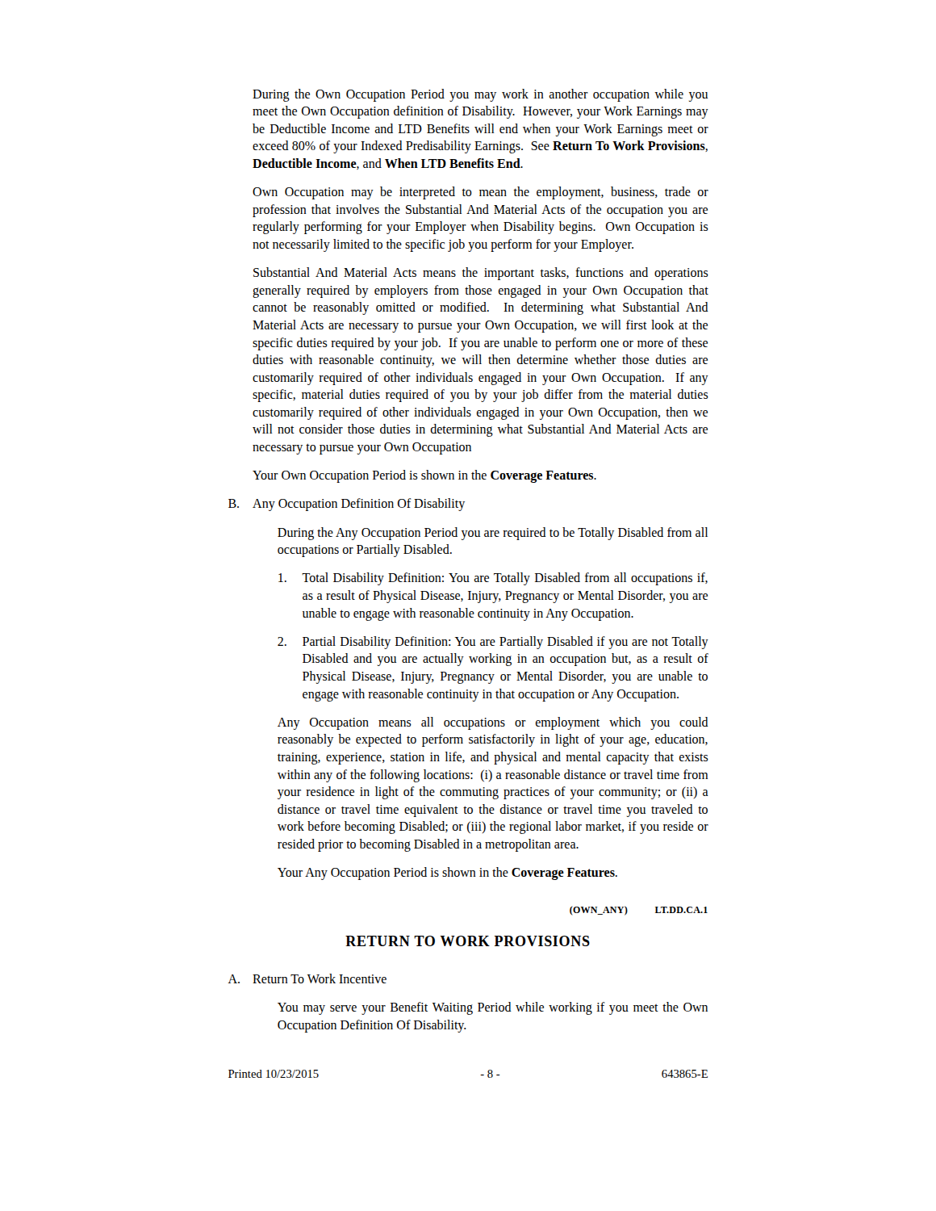During the Own Occupation Period you may work in another occupation while you meet the Own Occupation definition of Disability. However, your Work Earnings may be Deductible Income and LTD Benefits will end when your Work Earnings meet or exceed 80% of your Indexed Predisability Earnings. See Return To Work Provisions, Deductible Income, and When LTD Benefits End.
Own Occupation may be interpreted to mean the employment, business, trade or profession that involves the Substantial And Material Acts of the occupation you are regularly performing for your Employer when Disability begins. Own Occupation is not necessarily limited to the specific job you perform for your Employer.
Substantial And Material Acts means the important tasks, functions and operations generally required by employers from those engaged in your Own Occupation that cannot be reasonably omitted or modified. In determining what Substantial And Material Acts are necessary to pursue your Own Occupation, we will first look at the specific duties required by your job. If you are unable to perform one or more of these duties with reasonable continuity, we will then determine whether those duties are customarily required of other individuals engaged in your Own Occupation. If any specific, material duties required of you by your job differ from the material duties customarily required of other individuals engaged in your Own Occupation, then we will not consider those duties in determining what Substantial And Material Acts are necessary to pursue your Own Occupation
Your Own Occupation Period is shown in the Coverage Features.
B.
Any Occupation Definition Of Disability
During the Any Occupation Period you are required to be Totally Disabled from all occupations or Partially Disabled.
1.
Total Disability Definition: You are Totally Disabled from all occupations if, as a result of Physical Disease, Injury, Pregnancy or Mental Disorder, you are unable to engage with reasonable continuity in Any Occupation.
2.
Partial Disability Definition: You are Partially Disabled if you are not Totally Disabled and you are actually working in an occupation but, as a result of Physical Disease, Injury, Pregnancy or Mental Disorder, you are unable to engage with reasonable continuity in that occupation or Any Occupation.
Any Occupation means all occupations or employment which you could reasonably be expected to perform satisfactorily in light of your age, education, training, experience, station in life, and physical and mental capacity that exists within any of the following locations: (i) a reasonable distance or travel time from your residence in light of the commuting practices of your community; or (ii) a distance or travel time equivalent to the distance or travel time you traveled to work before becoming Disabled; or (iii) the regional labor market, if you reside or resided prior to becoming Disabled in a metropolitan area.
Your Any Occupation Period is shown in the Coverage Features.
(OWN_ANY) LT.DD.CA.1
RETURN TO WORK PROVISIONS
A.
Return To Work Incentive
You may serve your Benefit Waiting Period while working if you meet the Own Occupation Definition Of Disability.
Printed 10/23/2015
- 8 -
643865-E